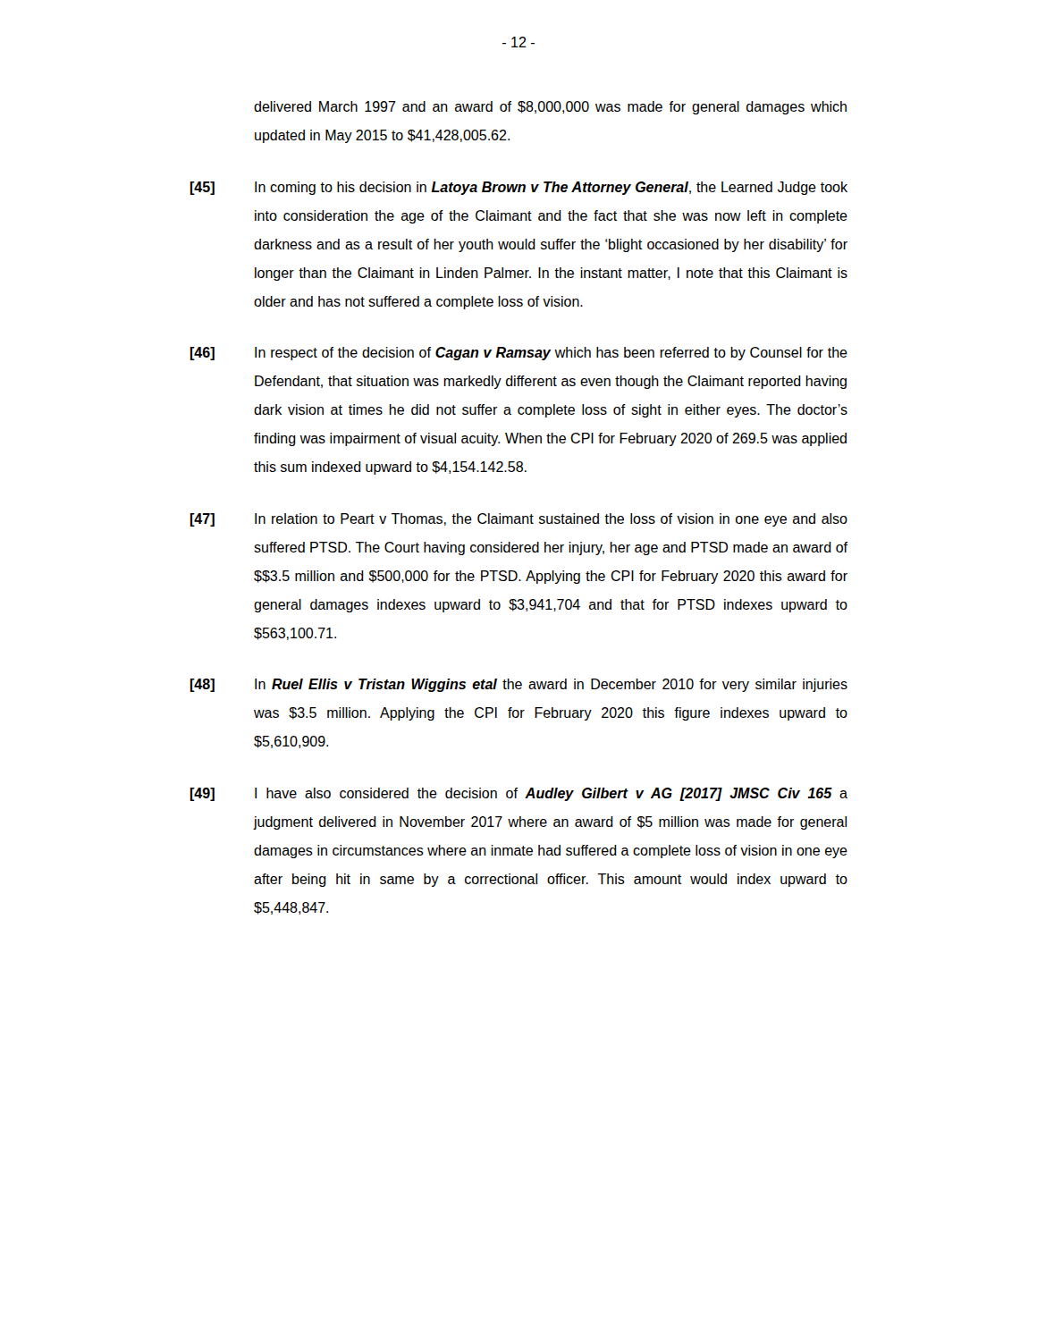- 12 -
delivered March 1997 and an award of $8,000,000 was made for general damages which updated in May 2015 to $41,428,005.62.
[45]
In coming to his decision in Latoya Brown v The Attorney General, the Learned Judge took into consideration the age of the Claimant and the fact that she was now left in complete darkness and as a result of her youth would suffer the ‘blight occasioned by her disability’ for longer than the Claimant in Linden Palmer. In the instant matter, I note that this Claimant is older and has not suffered a complete loss of vision.
[46]
In respect of the decision of Cagan v Ramsay which has been referred to by Counsel for the Defendant, that situation was markedly different as even though the Claimant reported having dark vision at times he did not suffer a complete loss of sight in either eyes. The doctor’s finding was impairment of visual acuity. When the CPI for February 2020 of 269.5 was applied this sum indexed upward to $4,154.142.58.
[47]
In relation to Peart v Thomas, the Claimant sustained the loss of vision in one eye and also suffered PTSD. The Court having considered her injury, her age and PTSD made an award of $$3.5 million and $500,000 for the PTSD. Applying the CPI for February 2020 this award for general damages indexes upward to $3,941,704 and that for PTSD indexes upward to $563,100.71.
[48]
In Ruel Ellis v Tristan Wiggins etal the award in December 2010 for very similar injuries was $3.5 million. Applying the CPI for February 2020 this figure indexes upward to $5,610,909.
[49]
I have also considered the decision of Audley Gilbert v AG [2017] JMSC Civ 165 a judgment delivered in November 2017 where an award of $5 million was made for general damages in circumstances where an inmate had suffered a complete loss of vision in one eye after being hit in same by a correctional officer. This amount would index upward to $5,448,847.